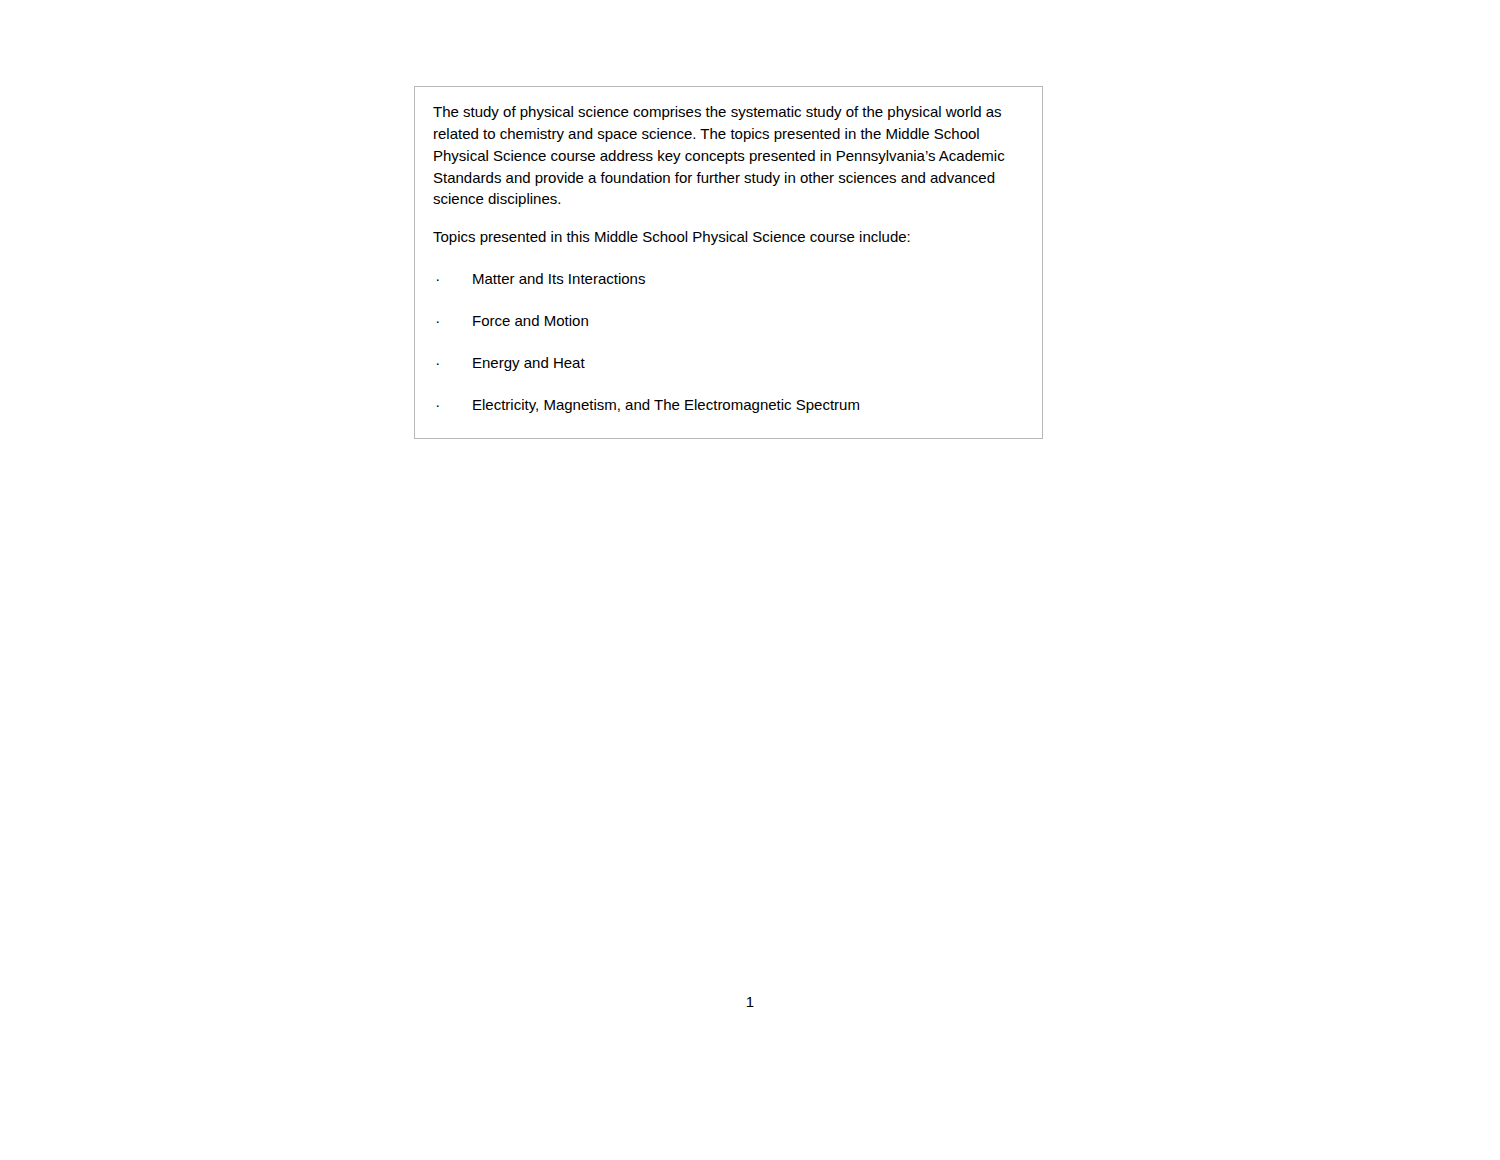The study of physical science comprises the systematic study of the physical world as related to chemistry and space science. The topics presented in the Middle School Physical Science course address key concepts presented in Pennsylvania’s Academic Standards and provide a foundation for further study in other sciences and advanced science disciplines.
Topics presented in this Middle School Physical Science course include:
Matter and Its Interactions
Force and Motion
Energy and Heat
Electricity, Magnetism, and The Electromagnetic Spectrum
1